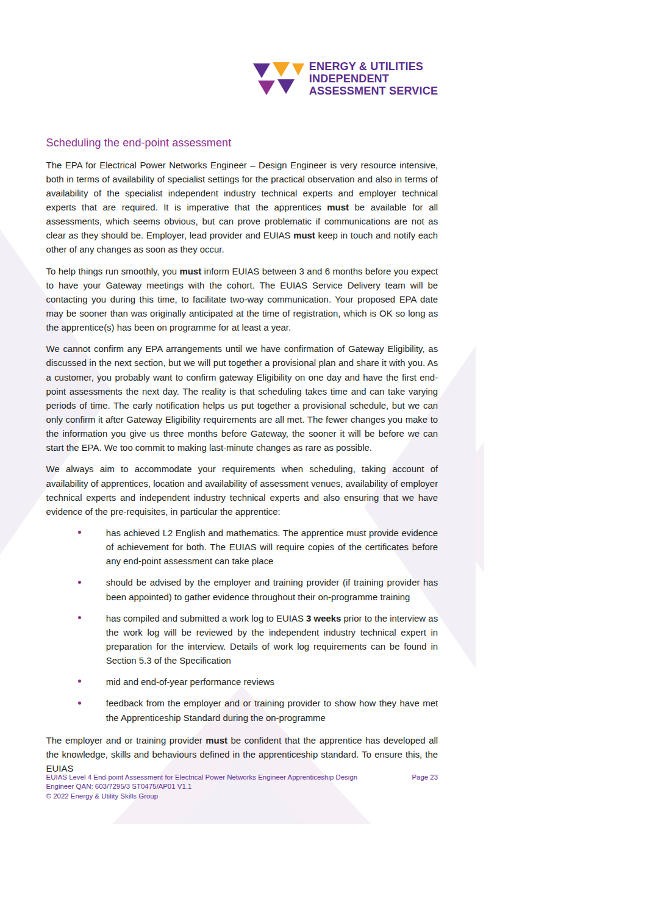ENERGY & UTILITIES
INDEPENDENT
ASSESSMENT SERVICE
Scheduling the end-point assessment
The EPA for Electrical Power Networks Engineer – Design Engineer is very resource intensive, both in terms of availability of specialist settings for the practical observation and also in terms of availability of the specialist independent industry technical experts and employer technical experts that are required. It is imperative that the apprentices must be available for all assessments, which seems obvious, but can prove problematic if communications are not as clear as they should be. Employer, lead provider and EUIAS must keep in touch and notify each other of any changes as soon as they occur.
To help things run smoothly, you must inform EUIAS between 3 and 6 months before you expect to have your Gateway meetings with the cohort. The EUIAS Service Delivery team will be contacting you during this time, to facilitate two-way communication. Your proposed EPA date may be sooner than was originally anticipated at the time of registration, which is OK so long as the apprentice(s) has been on programme for at least a year.
We cannot confirm any EPA arrangements until we have confirmation of Gateway Eligibility, as discussed in the next section, but we will put together a provisional plan and share it with you. As a customer, you probably want to confirm gateway Eligibility on one day and have the first end-point assessments the next day. The reality is that scheduling takes time and can take varying periods of time. The early notification helps us put together a provisional schedule, but we can only confirm it after Gateway Eligibility requirements are all met. The fewer changes you make to the information you give us three months before Gateway, the sooner it will be before we can start the EPA. We too commit to making last-minute changes as rare as possible.
We always aim to accommodate your requirements when scheduling, taking account of availability of apprentices, location and availability of assessment venues, availability of employer technical experts and independent industry technical experts and also ensuring that we have evidence of the pre-requisites, in particular the apprentice:
has achieved L2 English and mathematics. The apprentice must provide evidence of achievement for both. The EUIAS will require copies of the certificates before any end-point assessment can take place
should be advised by the employer and training provider (if training provider has been appointed) to gather evidence throughout their on-programme training
has compiled and submitted a work log to EUIAS 3 weeks prior to the interview as the work log will be reviewed by the independent industry technical expert in preparation for the interview. Details of work log requirements can be found in Section 5.3 of the Specification
mid and end-of-year performance reviews
feedback from the employer and or training provider to show how they have met the Apprenticeship Standard during the on-programme
The employer and or training provider must be confident that the apprentice has developed all the knowledge, skills and behaviours defined in the apprenticeship standard. To ensure this, the EUIAS
EUIAS Level 4 End-point Assessment for Electrical Power Networks Engineer Apprenticeship Design
Engineer QAN: 603/7295/3 ST0475/AP01 V1.1
© 2022 Energy & Utility Skills Group
Page 23